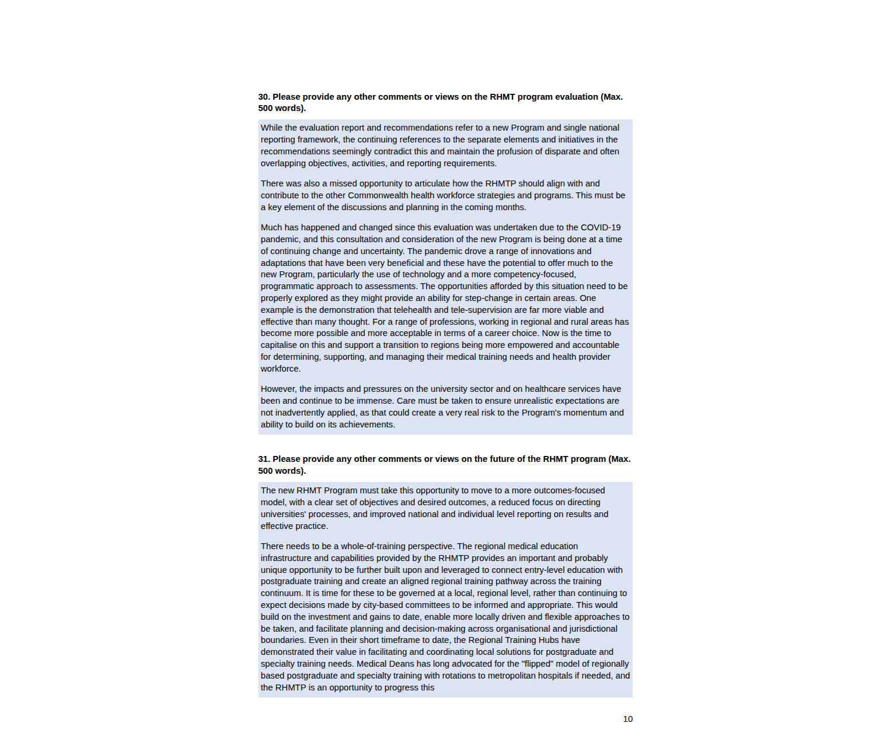30. Please provide any other comments or views on the RHMT program evaluation (Max. 500 words).
While the evaluation report and recommendations refer to a new Program and single national reporting framework, the continuing references to the separate elements and initiatives in the recommendations seemingly contradict this and maintain the profusion of disparate and often overlapping objectives, activities, and reporting requirements.
There was also a missed opportunity to articulate how the RHMTP should align with and contribute to the other Commonwealth health workforce strategies and programs. This must be a key element of the discussions and planning in the coming months.
Much has happened and changed since this evaluation was undertaken due to the COVID-19 pandemic, and this consultation and consideration of the new Program is being done at a time of continuing change and uncertainty. The pandemic drove a range of innovations and adaptations that have been very beneficial and these have the potential to offer much to the new Program, particularly the use of technology and a more competency-focused, programmatic approach to assessments. The opportunities afforded by this situation need to be properly explored as they might provide an ability for step-change in certain areas. One example is the demonstration that telehealth and tele-supervision are far more viable and effective than many thought. For a range of professions, working in regional and rural areas has become more possible and more acceptable in terms of a career choice. Now is the time to capitalise on this and support a transition to regions being more empowered and accountable for determining, supporting, and managing their medical training needs and health provider workforce.
However, the impacts and pressures on the university sector and on healthcare services have been and continue to be immense. Care must be taken to ensure unrealistic expectations are not inadvertently applied, as that could create a very real risk to the Program's momentum and ability to build on its achievements.
31. Please provide any other comments or views on the future of the RHMT program (Max. 500 words).
The new RHMT Program must take this opportunity to move to a more outcomes-focused model, with a clear set of objectives and desired outcomes, a reduced focus on directing universities' processes, and improved national and individual level reporting on results and effective practice.
There needs to be a whole-of-training perspective. The regional medical education infrastructure and capabilities provided by the RHMTP provides an important and probably unique opportunity to be further built upon and leveraged to connect entry-level education with postgraduate training and create an aligned regional training pathway across the training continuum. It is time for these to be governed at a local, regional level, rather than continuing to expect decisions made by city-based committees to be informed and appropriate. This would build on the investment and gains to date, enable more locally driven and flexible approaches to be taken, and facilitate planning and decision-making across organisational and jurisdictional boundaries. Even in their short timeframe to date, the Regional Training Hubs have demonstrated their value in facilitating and coordinating local solutions for postgraduate and specialty training needs. Medical Deans has long advocated for the "flipped" model of regionally based postgraduate and specialty training with rotations to metropolitan hospitals if needed, and the RHMTP is an opportunity to progress this
10